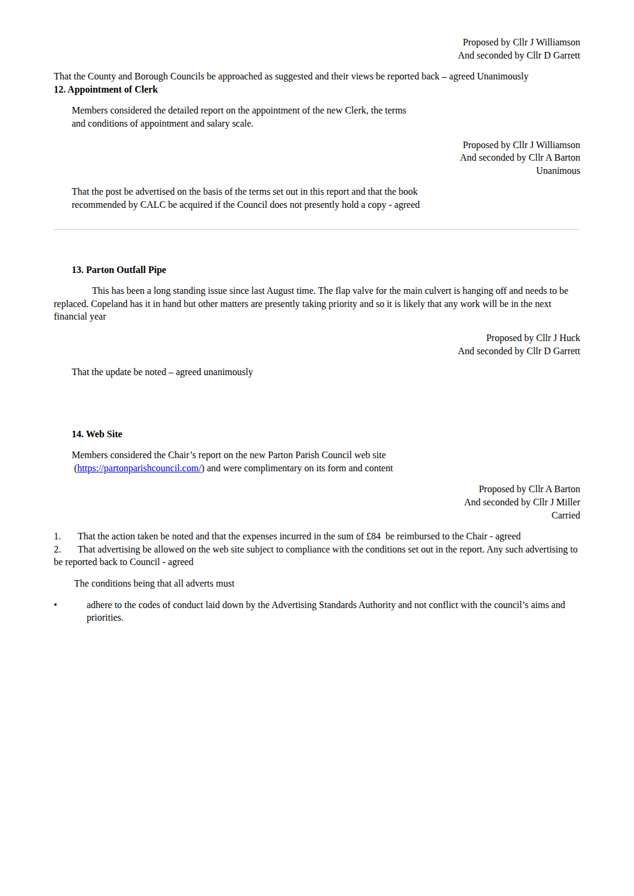Proposed by Cllr J Williamson
And seconded by Cllr D Garrett
That the County and Borough Councils be approached as suggested and their views be reported back – agreed Unanimously
12. Appointment of Clerk
Members considered the detailed report on the appointment of the new Clerk, the terms
and conditions of appointment and salary scale.
Proposed by Cllr J Williamson
And seconded by Cllr A Barton
Unanimous
That the post be advertised on the basis of the terms set out in this report and that the book
recommended by CALC be acquired if the Council does not presently hold a copy - agreed
13. Parton Outfall Pipe
This has been a long standing issue since last August time. The flap valve for the main culvert is hanging off and needs to be replaced. Copeland has it in hand but other matters are presently taking priority and so it is likely that any work will be in the next financial year
Proposed by Cllr J Huck
And seconded by Cllr D Garrett
That the update be noted – agreed unanimously
14. Web Site
Members considered the Chair’s report on the new Parton Parish Council web site
(https://partonparishcouncil.com/) and were complimentary on its form and content
Proposed by Cllr A Barton
And seconded by Cllr J Miller
Carried
1. That the action taken be noted and that the expenses incurred in the sum of £84 be reimbursed to the Chair - agreed
2. That advertising be allowed on the web site subject to compliance with the conditions set out in the report. Any such advertising to be reported back to Council - agreed
The conditions being that all adverts must
• adhere to the codes of conduct laid down by the Advertising Standards Authority and not conflict with the council’s aims and priorities.